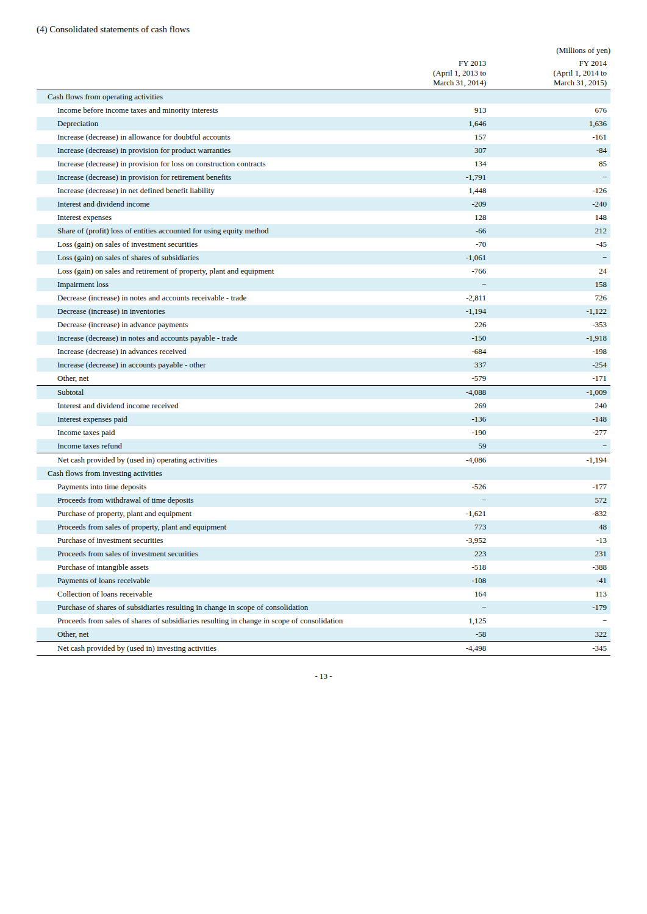(4) Consolidated statements of cash flows
(Millions of yen)
| | FY 2013 (April 1, 2013 to March 31, 2014) | FY 2014 (April 1, 2014 to March 31, 2015) |
| --- | --- | --- |
| Cash flows from operating activities | | |
| Income before income taxes and minority interests | 913 | 676 |
| Depreciation | 1,646 | 1,636 |
| Increase (decrease) in allowance for doubtful accounts | 157 | -161 |
| Increase (decrease) in provision for product warranties | 307 | -84 |
| Increase (decrease) in provision for loss on construction contracts | 134 | 85 |
| Increase (decrease) in provision for retirement benefits | -1,791 | − |
| Increase (decrease) in net defined benefit liability | 1,448 | -126 |
| Interest and dividend income | -209 | -240 |
| Interest expenses | 128 | 148 |
| Share of (profit) loss of entities accounted for using equity method | -66 | 212 |
| Loss (gain) on sales of investment securities | -70 | -45 |
| Loss (gain) on sales of shares of subsidiaries | -1,061 | − |
| Loss (gain) on sales and retirement of property, plant and equipment | -766 | 24 |
| Impairment loss | − | 158 |
| Decrease (increase) in notes and accounts receivable - trade | -2,811 | 726 |
| Decrease (increase) in inventories | -1,194 | -1,122 |
| Decrease (increase) in advance payments | 226 | -353 |
| Increase (decrease) in notes and accounts payable - trade | -150 | -1,918 |
| Increase (decrease) in advances received | -684 | -198 |
| Increase (decrease) in accounts payable - other | 337 | -254 |
| Other, net | -579 | -171 |
| Subtotal | -4,088 | -1,009 |
| Interest and dividend income received | 269 | 240 |
| Interest expenses paid | -136 | -148 |
| Income taxes paid | -190 | -277 |
| Income taxes refund | 59 | − |
| Net cash provided by (used in) operating activities | -4,086 | -1,194 |
| Cash flows from investing activities | | |
| Payments into time deposits | -526 | -177 |
| Proceeds from withdrawal of time deposits | − | 572 |
| Purchase of property, plant and equipment | -1,621 | -832 |
| Proceeds from sales of property, plant and equipment | 773 | 48 |
| Purchase of investment securities | -3,952 | -13 |
| Proceeds from sales of investment securities | 223 | 231 |
| Purchase of intangible assets | -518 | -388 |
| Payments of loans receivable | -108 | -41 |
| Collection of loans receivable | 164 | 113 |
| Purchase of shares of subsidiaries resulting in change in scope of consolidation | − | -179 |
| Proceeds from sales of shares of subsidiaries resulting in change in scope of consolidation | 1,125 | − |
| Other, net | -58 | 322 |
| Net cash provided by (used in) investing activities | -4,498 | -345 |
- 13 -